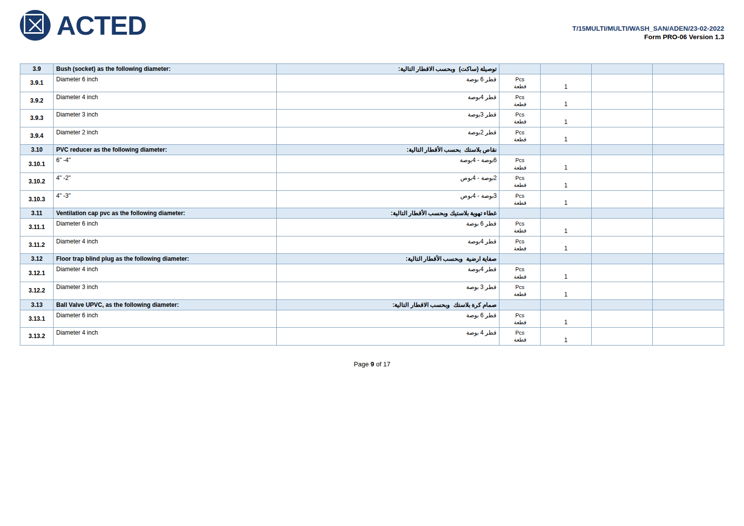ACTED
T/15MULTI/MULTI/WASH_SAN/ADEN/23-02-2022
Form PRO-06 Version 1.3
| 3.9 | Bush (socket) as the following diameter: | توصيلة (ساكت) وبحسب الاقطار التالية: | | | | |
| 3.9.1 | Diameter 6 inch | قطر 6 بوصة | Pcs قطعة | 1 | | |
| 3.9.2 | Diameter 4 inch | قطر 4بوصة | Pcs قطعة | 1 | | |
| 3.9.3 | Diameter 3 inch | قطر 3بوصة | Pcs قطعة | 1 | | |
| 3.9.4 | Diameter 2 inch | قطر 2بوصة | Pcs قطعة | 1 | | |
| 3.10 | PVC reducer as the following diameter: | نقاص بلاستك بحسب الأقطار التالية: | | | | |
| 3.10.1 | 6" -4" | 6بوصة - 4بوصة | Pcs قطعة | 1 | | |
| 3.10.2 | 4" -2" | 2بوصة - 4بوص | Pcs قطعة | 1 | | |
| 3.10.3 | 4" -3" | 3بوصة - 4بوص | Pcs قطعة | 1 | | |
| 3.11 | Ventilation cap pvc as the following diameter: | غطاء تهوية بلاستيك وبحسب الأقطار التالية: | | | | |
| 3.11.1 | Diameter 6 inch | قطر 6 بوصة | Pcs قطعة | 1 | | |
| 3.11.2 | Diameter 4 inch | قطر 4بوصة | Pcs قطعة | 1 | | |
| 3.12 | Floor trap blind plug as the following diameter: | صفاية ارضية وبحسب الأقطار التالية: | | | | |
| 3.12.1 | Diameter 4 inch | قطر 4بوصة | Pcs قطعة | 1 | | |
| 3.12.2 | Diameter 3 inch | قطر 3 بوصة | Pcs قطعة | 1 | | |
| 3.13 | Ball Valve UPVC, as the following diameter: | صمام كرة بلاستك وبحسب الاقطار التالية: | | | | |
| 3.13.1 | Diameter 6 inch | قطر 6 بوصة | Pcs قطعة | 1 | | |
| 3.13.2 | Diameter 4 inch | قطر 4 بوصة | Pcs قطعة | 1 | | |
Page 9 of 17